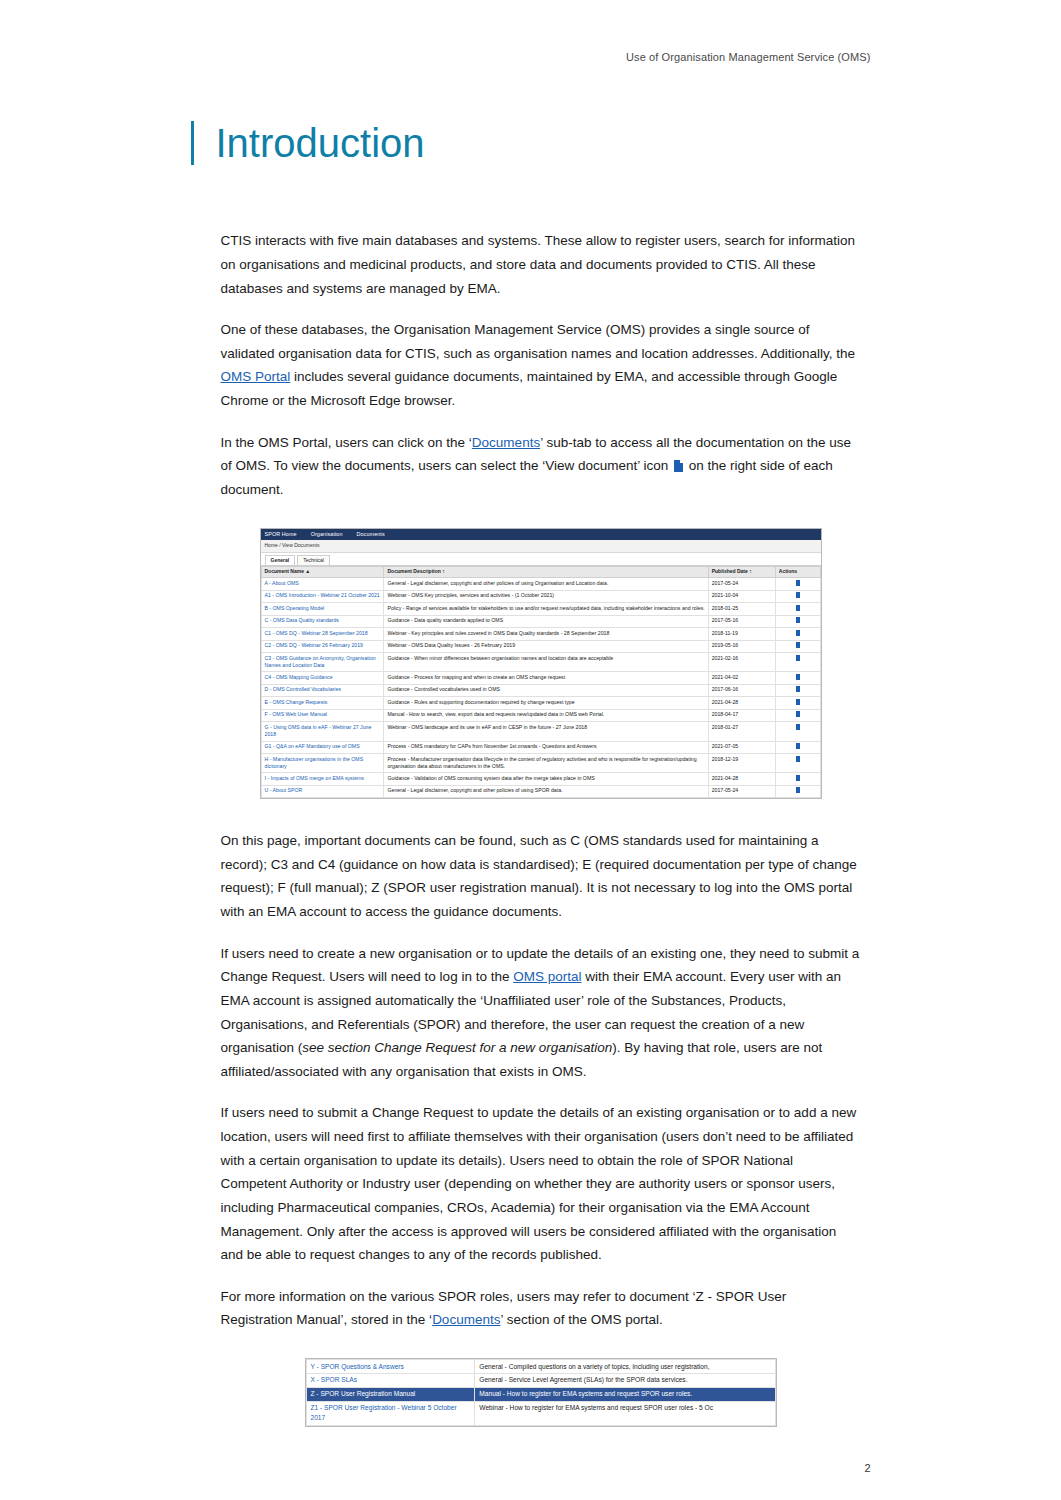Use of Organisation Management Service (OMS)
Introduction
CTIS interacts with five main databases and systems. These allow to register users, search for information on organisations and medicinal products, and store data and documents provided to CTIS. All these databases and systems are managed by EMA.
One of these databases, the Organisation Management Service (OMS) provides a single source of validated organisation data for CTIS, such as organisation names and location addresses. Additionally, the OMS Portal includes several guidance documents, maintained by EMA, and accessible through Google Chrome or the Microsoft Edge browser.
In the OMS Portal, users can click on the ‘Documents’ sub-tab to access all the documentation on the use of OMS. To view the documents, users can select the ‘View document’ icon on the right side of each document.
SPOR Home Organisation Documents
Home / View Documents
General Technical
| Document Name ▲ | Document Description ↕ | Published Date ↕ | Actions |
| --- | --- | --- | --- |
| A - About OMS | General - Legal disclaimer, copyright and other policies of using Organisation and Location data. | 2017-05-24 | |
| A1 - OMS Introduction - Webinar 21 October 2021 | Webinar - OMS Key principles, services and activities - (1 October 2021) | 2021-10-04 | |
| B - OMS Operating Model | Policy - Range of services available for stakeholders to use and/or request new/updated data, including stakeholder interactions and roles. | 2018-01-25 | |
| C - OMS Data Quality standards | Guidance - Data quality standards applied to OMS | 2017-05-16 | |
| C1 - OMS DQ - Webinar 28 September 2018 | Webinar - Key principles and rules covered in OMS Data Quality standards - 28 September 2018 | 2018-11-19 | |
| C2 - OMS DQ - Webinar 26 February 2019 | Webinar - OMS Data Quality Issues - 26 February 2019 | 2019-05-16 | |
| C3 - OMS Guidance on Anonymity, Organisation Names and Location Data | Guidance - When minor differences between organisation names and location data are acceptable | 2021-02-16 | |
| C4 - OMS Mapping Guidance | Guidance - Process for mapping and when to create an OMS change request | 2021-04-02 | |
| D - OMS Controlled Vocabularies | Guidance - Controlled vocabularies used in OMS | 2017-06-16 | |
| E - OMS Change Requests | Guidance - Rules and supporting documentation required by change request type | 2021-04-28 | |
| F - OMS Web User Manual | Manual - How to search, view, export data and requests new/updated data in OMS web Portal. | 2018-04-17 | |
| G - Using OMS data in eAF - Webinar 27 June 2018 | Webinar - OMS landscape and its use in eAF and in CESP in the future - 27 June 2018 | 2018-01-27 | |
| G1 - Q&A on eAF Mandatory use of OMS | Process - OMS mandatory for CAPs from November 1st onwards - Questions and Answers | 2021-07-05 | |
| H - Manufacturer organisations in the OMS dictionary | Process - Manufacturer organisation data lifecycle in the context of regulatory activities and who is responsible for registration/updating organisation data about manufacturers in the OMS. | 2018-12-19 | |
| I - Impacts of OMS merge on EMA systems | Guidance - Validation of OMS consuming system data after the merge takes place in OMS | 2021-04-28 | |
| U - About SPOR | General - Legal disclaimer, copyright and other policies of using SPOR data. | 2017-05-24 | |
On this page, important documents can be found, such as C (OMS standards used for maintaining a record); C3 and C4 (guidance on how data is standardised); E (required documentation per type of change request); F (full manual); Z (SPOR user registration manual). It is not necessary to log into the OMS portal with an EMA account to access the guidance documents.
If users need to create a new organisation or to update the details of an existing one, they need to submit a Change Request. Users will need to log in to the OMS portal with their EMA account. Every user with an EMA account is assigned automatically the ‘Unaffiliated user’ role of the Substances, Products, Organisations, and Referentials (SPOR) and therefore, the user can request the creation of a new organisation (see section Change Request for a new organisation). By having that role, users are not affiliated/associated with any organisation that exists in OMS.
If users need to submit a Change Request to update the details of an existing organisation or to add a new location, users will need first to affiliate themselves with their organisation (users don’t need to be affiliated with a certain organisation to update its details). Users need to obtain the role of SPOR National Competent Authority or Industry user (depending on whether they are authority users or sponsor users, including Pharmaceutical companies, CROs, Academia) for their organisation via the EMA Account Management. Only after the access is approved will users be considered affiliated with the organisation and be able to request changes to any of the records published.
For more information on the various SPOR roles, users may refer to document ‘Z - SPOR User Registration Manual’, stored in the ‘Documents’ section of the OMS portal.
| Y - SPOR Questions & Answers | General - Compiled questions on a variety of topics, including user registration, |
| X - SPOR SLAs | General - Service Level Agreement (SLAs) for the SPOR data services. |
| Z - SPOR User Registration Manual | Manual - How to register for EMA systems and request SPOR user roles. |
| Z1 - SPOR User Registration - Webinar 5 October 2017 | Webinar - How to register for EMA systems and request SPOR user roles - 5 Oc |
2